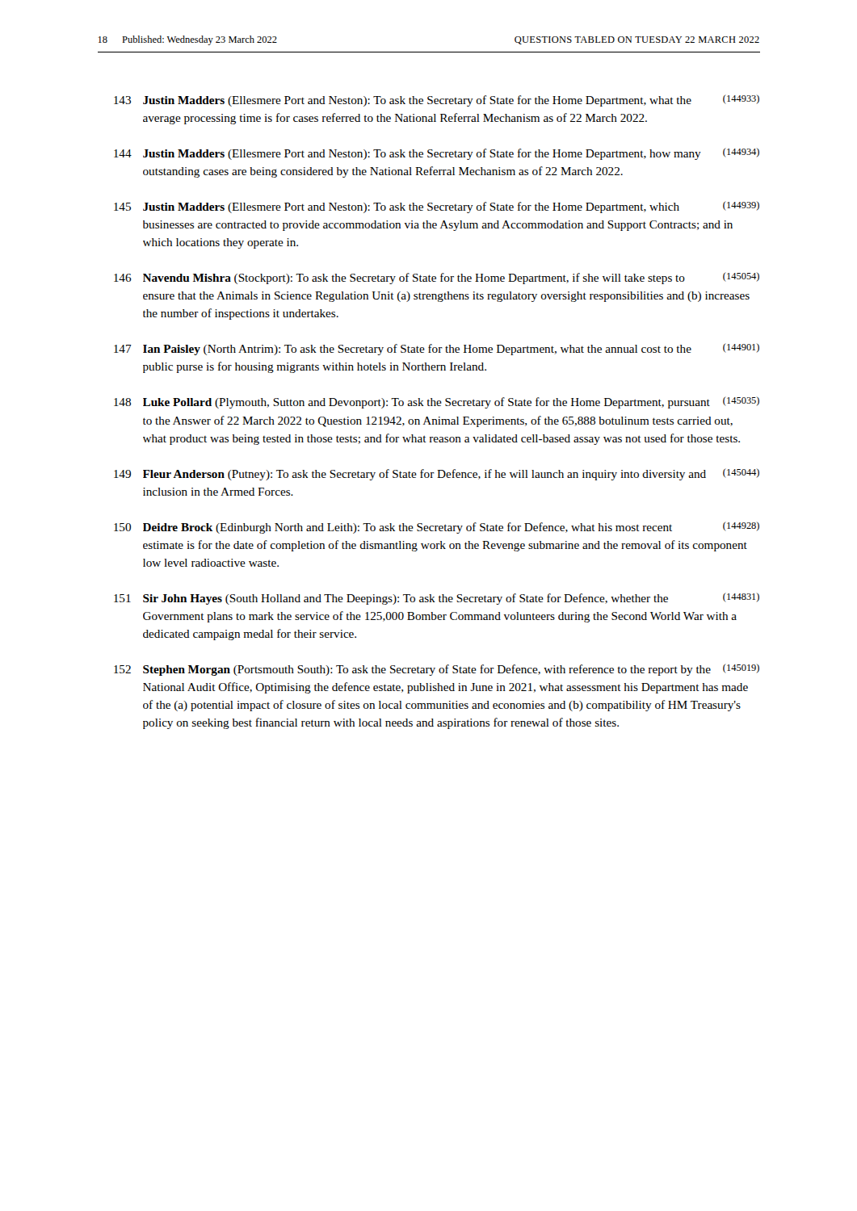18 Published: Wednesday 23 March 2022
Questions tabled on Tuesday 22 March 2022
143
(144933) Justin Madders (Ellesmere Port and Neston): To ask the Secretary of State for the Home Department, what the average processing time is for cases referred to the National Referral Mechanism as of 22 March 2022.
144
(144934) Justin Madders (Ellesmere Port and Neston): To ask the Secretary of State for the Home Department, how many outstanding cases are being considered by the National Referral Mechanism as of 22 March 2022.
145
(144939) Justin Madders (Ellesmere Port and Neston): To ask the Secretary of State for the Home Department, which businesses are contracted to provide accommodation via the Asylum and Accommodation and Support Contracts; and in which locations they operate in.
146
(145054) Navendu Mishra (Stockport): To ask the Secretary of State for the Home Department, if she will take steps to ensure that the Animals in Science Regulation Unit (a) strengthens its regulatory oversight responsibilities and (b) increases the number of inspections it undertakes.
147
(144901) Ian Paisley (North Antrim): To ask the Secretary of State for the Home Department, what the annual cost to the public purse is for housing migrants within hotels in Northern Ireland.
148
(145035) Luke Pollard (Plymouth, Sutton and Devonport): To ask the Secretary of State for the Home Department, pursuant to the Answer of 22 March 2022 to Question 121942, on Animal Experiments, of the 65,888 botulinum tests carried out, what product was being tested in those tests; and for what reason a validated cell-based assay was not used for those tests.
149
(145044) Fleur Anderson (Putney): To ask the Secretary of State for Defence, if he will launch an inquiry into diversity and inclusion in the Armed Forces.
150
(144928) Deidre Brock (Edinburgh North and Leith): To ask the Secretary of State for Defence, what his most recent estimate is for the date of completion of the dismantling work on the Revenge submarine and the removal of its component low level radioactive waste.
151
(144831) Sir John Hayes (South Holland and The Deepings): To ask the Secretary of State for Defence, whether the Government plans to mark the service of the 125,000 Bomber Command volunteers during the Second World War with a dedicated campaign medal for their service.
152
(145019) Stephen Morgan (Portsmouth South): To ask the Secretary of State for Defence, with reference to the report by the National Audit Office, Optimising the defence estate, published in June in 2021, what assessment his Department has made of the (a) potential impact of closure of sites on local communities and economies and (b) compatibility of HM Treasury's policy on seeking best financial return with local needs and aspirations for renewal of those sites.